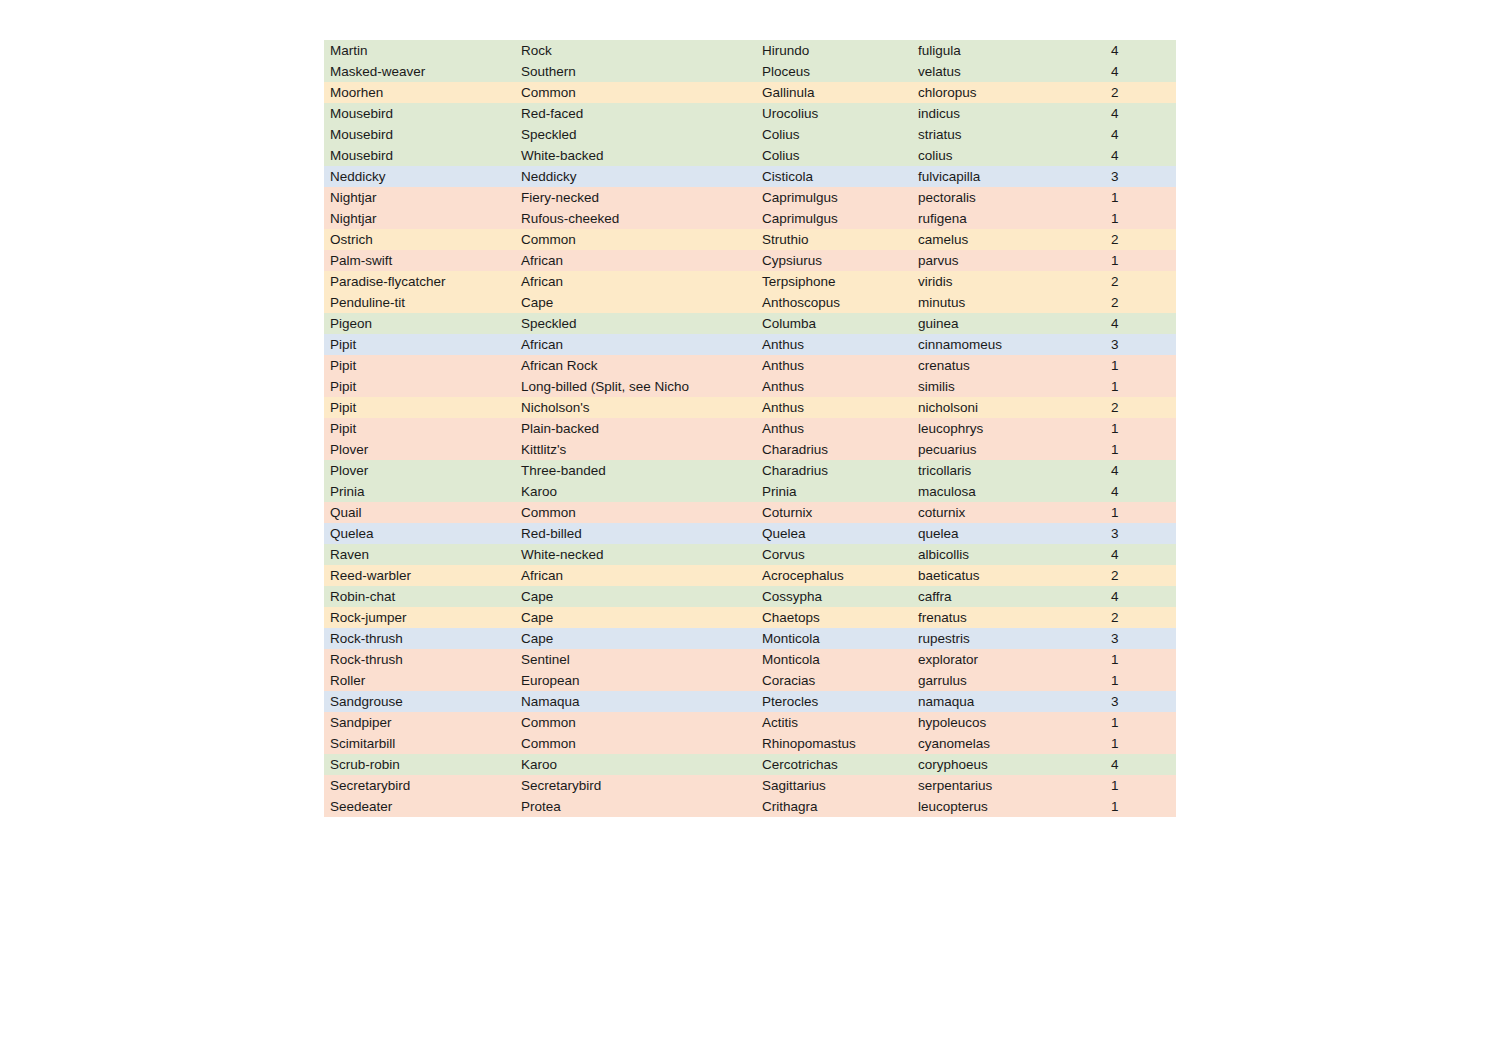| Martin | Rock | Hirundo | fuligula | 4 |
| Masked-weaver | Southern | Ploceus | velatus | 4 |
| Moorhen | Common | Gallinula | chloropus | 2 |
| Mousebird | Red-faced | Urocolius | indicus | 4 |
| Mousebird | Speckled | Colius | striatus | 4 |
| Mousebird | White-backed | Colius | colius | 4 |
| Neddicky | Neddicky | Cisticola | fulvicapilla | 3 |
| Nightjar | Fiery-necked | Caprimulgus | pectoralis | 1 |
| Nightjar | Rufous-cheeked | Caprimulgus | rufigena | 1 |
| Ostrich | Common | Struthio | camelus | 2 |
| Palm-swift | African | Cypsiurus | parvus | 1 |
| Paradise-flycatcher | African | Terpsiphone | viridis | 2 |
| Penduline-tit | Cape | Anthoscopus | minutus | 2 |
| Pigeon | Speckled | Columba | guinea | 4 |
| Pipit | African | Anthus | cinnamomeus | 3 |
| Pipit | African Rock | Anthus | crenatus | 1 |
| Pipit | Long-billed (Split, see Nicho | Anthus | similis | 1 |
| Pipit | Nicholson's | Anthus | nicholsoni | 2 |
| Pipit | Plain-backed | Anthus | leucophrys | 1 |
| Plover | Kittlitz's | Charadrius | pecuarius | 1 |
| Plover | Three-banded | Charadrius | tricollaris | 4 |
| Prinia | Karoo | Prinia | maculosa | 4 |
| Quail | Common | Coturnix | coturnix | 1 |
| Quelea | Red-billed | Quelea | quelea | 3 |
| Raven | White-necked | Corvus | albicollis | 4 |
| Reed-warbler | African | Acrocephalus | baeticatus | 2 |
| Robin-chat | Cape | Cossypha | caffra | 4 |
| Rock-jumper | Cape | Chaetops | frenatus | 2 |
| Rock-thrush | Cape | Monticola | rupestris | 3 |
| Rock-thrush | Sentinel | Monticola | explorator | 1 |
| Roller | European | Coracias | garrulus | 1 |
| Sandgrouse | Namaqua | Pterocles | namaqua | 3 |
| Sandpiper | Common | Actitis | hypoleucos | 1 |
| Scimitarbill | Common | Rhinopomastus | cyanomelas | 1 |
| Scrub-robin | Karoo | Cercotrichas | coryphoeus | 4 |
| Secretarybird | Secretarybird | Sagittarius | serpentarius | 1 |
| Seedeater | Protea | Crithagra | leucopterus | 1 |